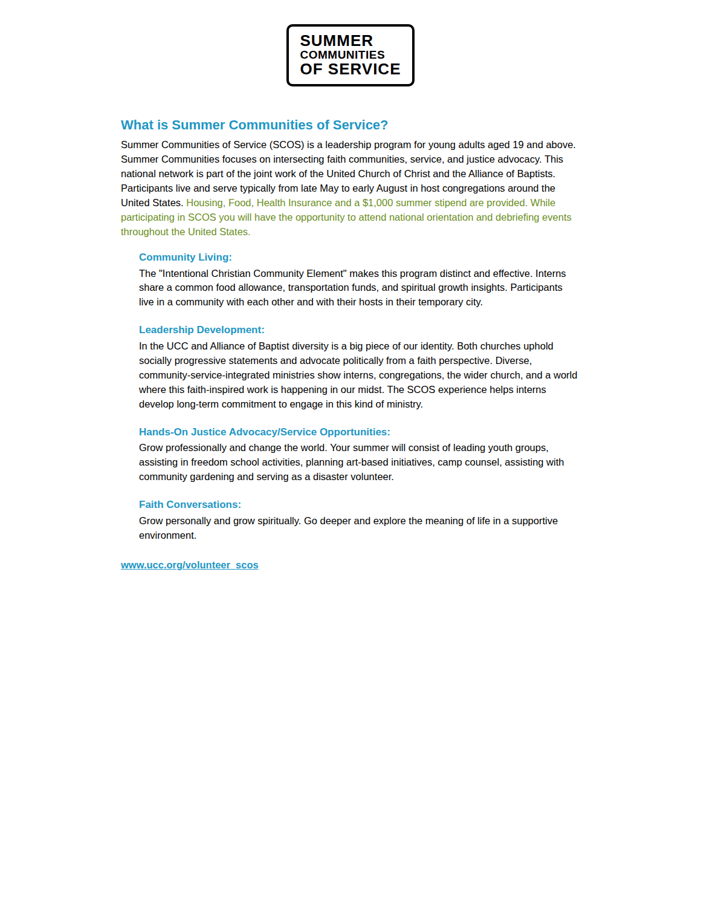SUMMER COMMUNITIES OF SERVICE
What is Summer Communities of Service?
Summer Communities of Service (SCOS) is a leadership program for young adults aged 19 and above. Summer Communities focuses on intersecting faith communities, service, and justice advocacy. This national network is part of the joint work of the United Church of Christ and the Alliance of Baptists. Participants live and serve typically from late May to early August in host congregations around the United States. Housing, Food, Health Insurance and a $1,000 summer stipend are provided. While participating in SCOS you will have the opportunity to attend national orientation and debriefing events throughout the United States.
Community Living:
The "Intentional Christian Community Element" makes this program distinct and effective. Interns share a common food allowance, transportation funds, and spiritual growth insights. Participants live in a community with each other and with their hosts in their temporary city.
Leadership Development:
In the UCC and Alliance of Baptist diversity is a big piece of our identity. Both churches uphold socially progressive statements and advocate politically from a faith perspective. Diverse, community-service-integrated ministries show interns, congregations, the wider church, and a world where this faith-inspired work is happening in our midst. The SCOS experience helps interns develop long-term commitment to engage in this kind of ministry.
Hands-On Justice Advocacy/Service Opportunities:
Grow professionally and change the world. Your summer will consist of leading youth groups, assisting in freedom school activities, planning art-based initiatives, camp counsel, assisting with community gardening and serving as a disaster volunteer.
Faith Conversations:
Grow personally and grow spiritually. Go deeper and explore the meaning of life in a supportive environment.
www.ucc.org/volunteer_scos